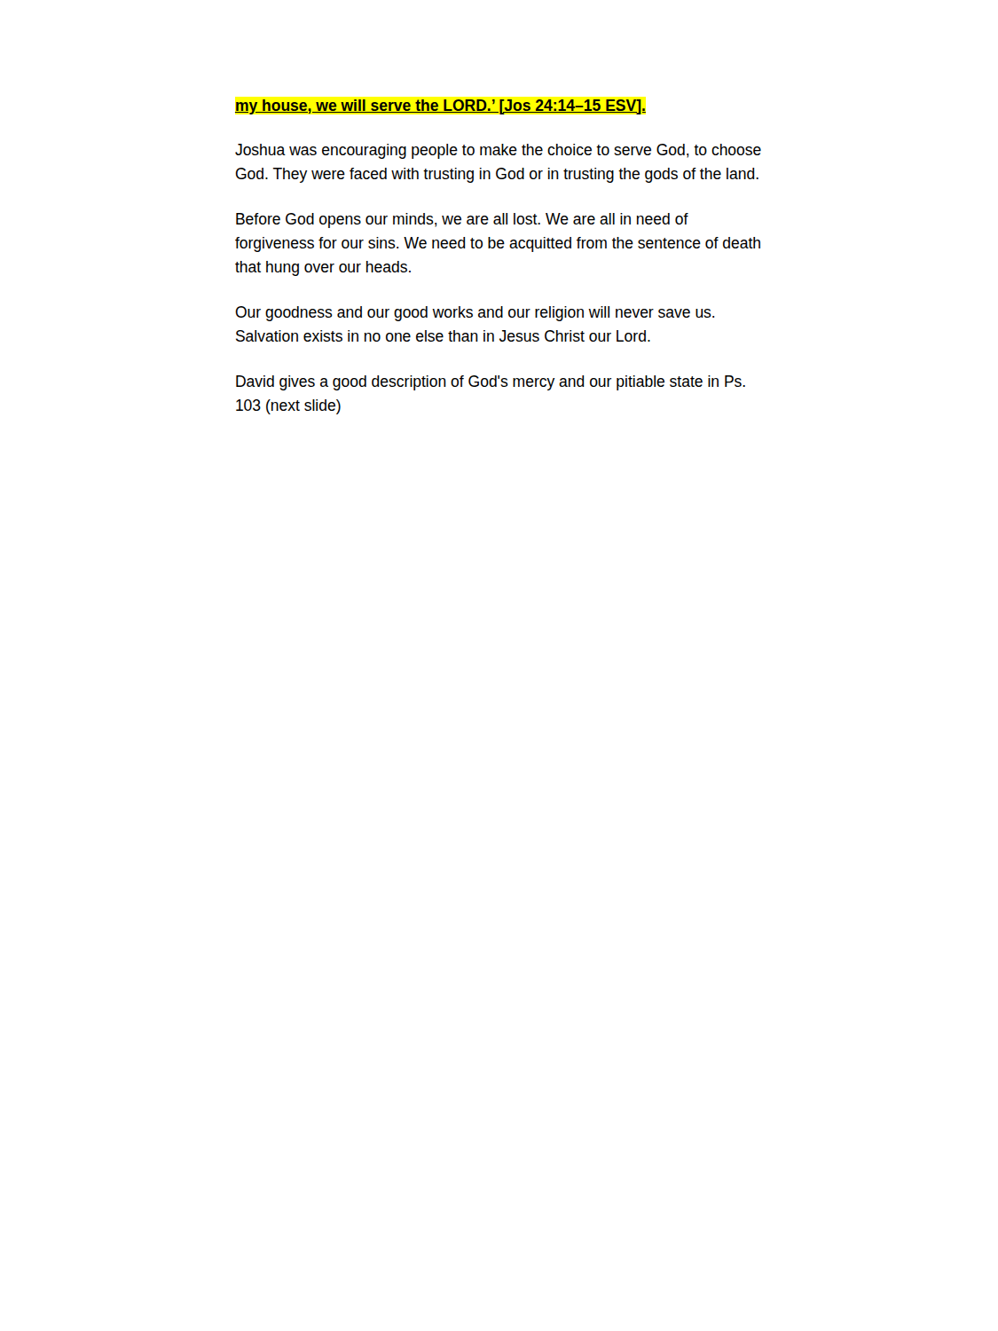my house, we will serve the LORD.’ [Jos 24:14–15 ESV].
Joshua was encouraging people to make the choice to serve God, to choose God. They were faced with trusting in God or in trusting the gods of the land.
Before God opens our minds, we are all lost. We are all in need of forgiveness for our sins. We need to be acquitted from the sentence of death that hung over our heads.
Our goodness and our good works and our religion will never save us. Salvation exists in no one else than in Jesus Christ our Lord.
David gives a good description of God's mercy and our pitiable state in Ps. 103 (next slide)